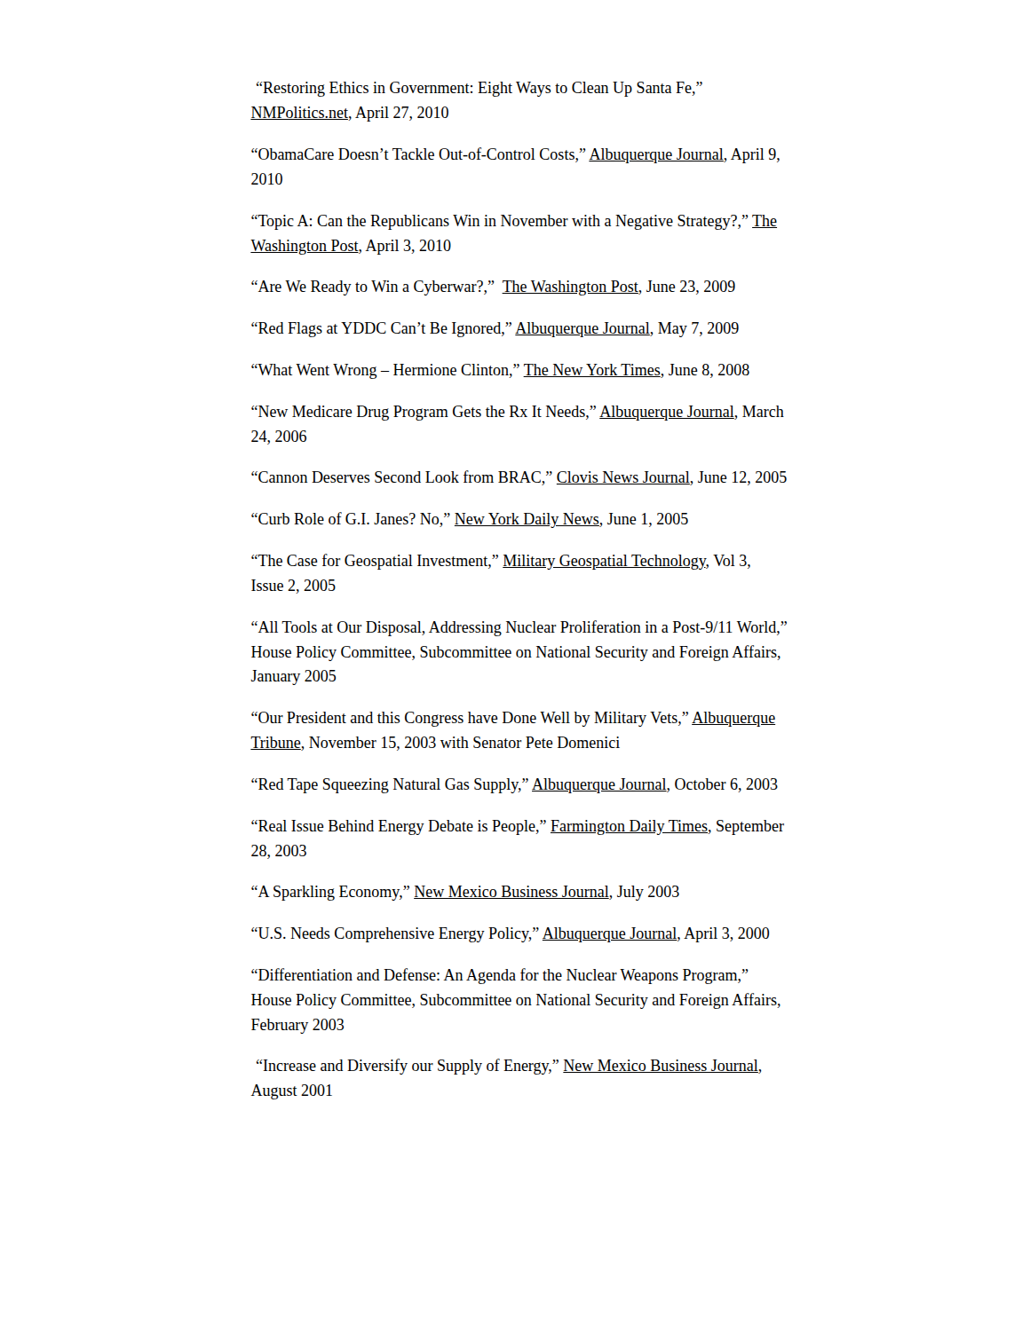“Restoring Ethics in Government: Eight Ways to Clean Up Santa Fe,” NMPolitics.net, April 27, 2010
“ObamaCare Doesn’t Tackle Out-of-Control Costs,” Albuquerque Journal, April 9, 2010
“Topic A: Can the Republicans Win in November with a Negative Strategy?,” The Washington Post, April 3, 2010
“Are We Ready to Win a Cyberwar?,” The Washington Post, June 23, 2009
“Red Flags at YDDC Can’t Be Ignored,” Albuquerque Journal, May 7, 2009
“What Went Wrong – Hermione Clinton,” The New York Times, June 8, 2008
“New Medicare Drug Program Gets the Rx It Needs,” Albuquerque Journal, March 24, 2006
“Cannon Deserves Second Look from BRAC,” Clovis News Journal, June 12, 2005
“Curb Role of G.I. Janes? No,” New York Daily News, June 1, 2005
“The Case for Geospatial Investment,” Military Geospatial Technology, Vol 3, Issue 2, 2005
“All Tools at Our Disposal, Addressing Nuclear Proliferation in a Post-9/11 World,” House Policy Committee, Subcommittee on National Security and Foreign Affairs, January 2005
“Our President and this Congress have Done Well by Military Vets,” Albuquerque Tribune, November 15, 2003 with Senator Pete Domenici
“Red Tape Squeezing Natural Gas Supply,” Albuquerque Journal, October 6, 2003
“Real Issue Behind Energy Debate is People,” Farmington Daily Times, September 28, 2003
“A Sparkling Economy,” New Mexico Business Journal, July 2003
“U.S. Needs Comprehensive Energy Policy,” Albuquerque Journal, April 3, 2000
“Differentiation and Defense: An Agenda for the Nuclear Weapons Program,” House Policy Committee, Subcommittee on National Security and Foreign Affairs, February 2003
“Increase and Diversify our Supply of Energy,” New Mexico Business Journal, August 2001